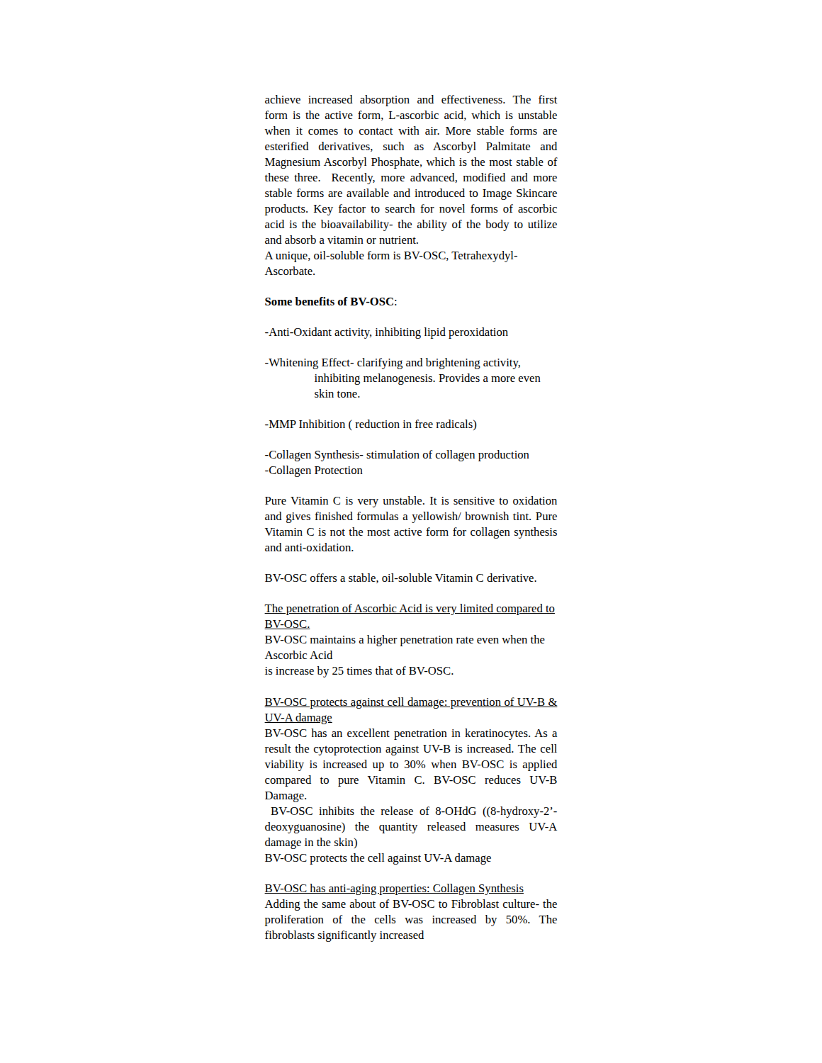achieve increased absorption and effectiveness. The first form is the active form, L-ascorbic acid, which is unstable when it comes to contact with air. More stable forms are esterified derivatives, such as Ascorbyl Palmitate and Magnesium Ascorbyl Phosphate, which is the most stable of these three. Recently, more advanced, modified and more stable forms are available and introduced to Image Skincare products. Key factor to search for novel forms of ascorbic acid is the bioavailability- the ability of the body to utilize and absorb a vitamin or nutrient.
A unique, oil-soluble form is BV-OSC, Tetrahexydyl-Ascorbate.
Some benefits of BV-OSC:
-Anti-Oxidant activity, inhibiting lipid peroxidation
-Whitening Effect- clarifying and brightening activity,
inhibiting melanogenesis. Provides a more even skin tone.
-MMP Inhibition ( reduction in free radicals)
-Collagen Synthesis- stimulation of collagen production
-Collagen Protection
Pure Vitamin C is very unstable. It is sensitive to oxidation and gives finished formulas a yellowish/ brownish tint. Pure Vitamin C is not the most active form for collagen synthesis and anti-oxidation.
BV-OSC offers a stable, oil-soluble Vitamin C derivative.
The penetration of Ascorbic Acid is very limited compared to BV-OSC.
BV-OSC maintains a higher penetration rate even when the Ascorbic Acid
is increase by 25 times that of BV-OSC.
BV-OSC protects against cell damage: prevention of UV-B & UV-A damage
BV-OSC has an excellent penetration in keratinocytes. As a result the cytoprotection against UV-B is increased. The cell viability is increased up to 30% when BV-OSC is applied compared to pure Vitamin C. BV-OSC reduces UV-B Damage.
BV-OSC inhibits the release of 8-OHdG ((8-hydroxy-2’-deoxyguanosine) the quantity released measures UV-A damage in the skin)
BV-OSC protects the cell against UV-A damage
BV-OSC has anti-aging properties: Collagen Synthesis
Adding the same about of BV-OSC to Fibroblast culture- the proliferation of the cells was increased by 50%. The fibroblasts significantly increased